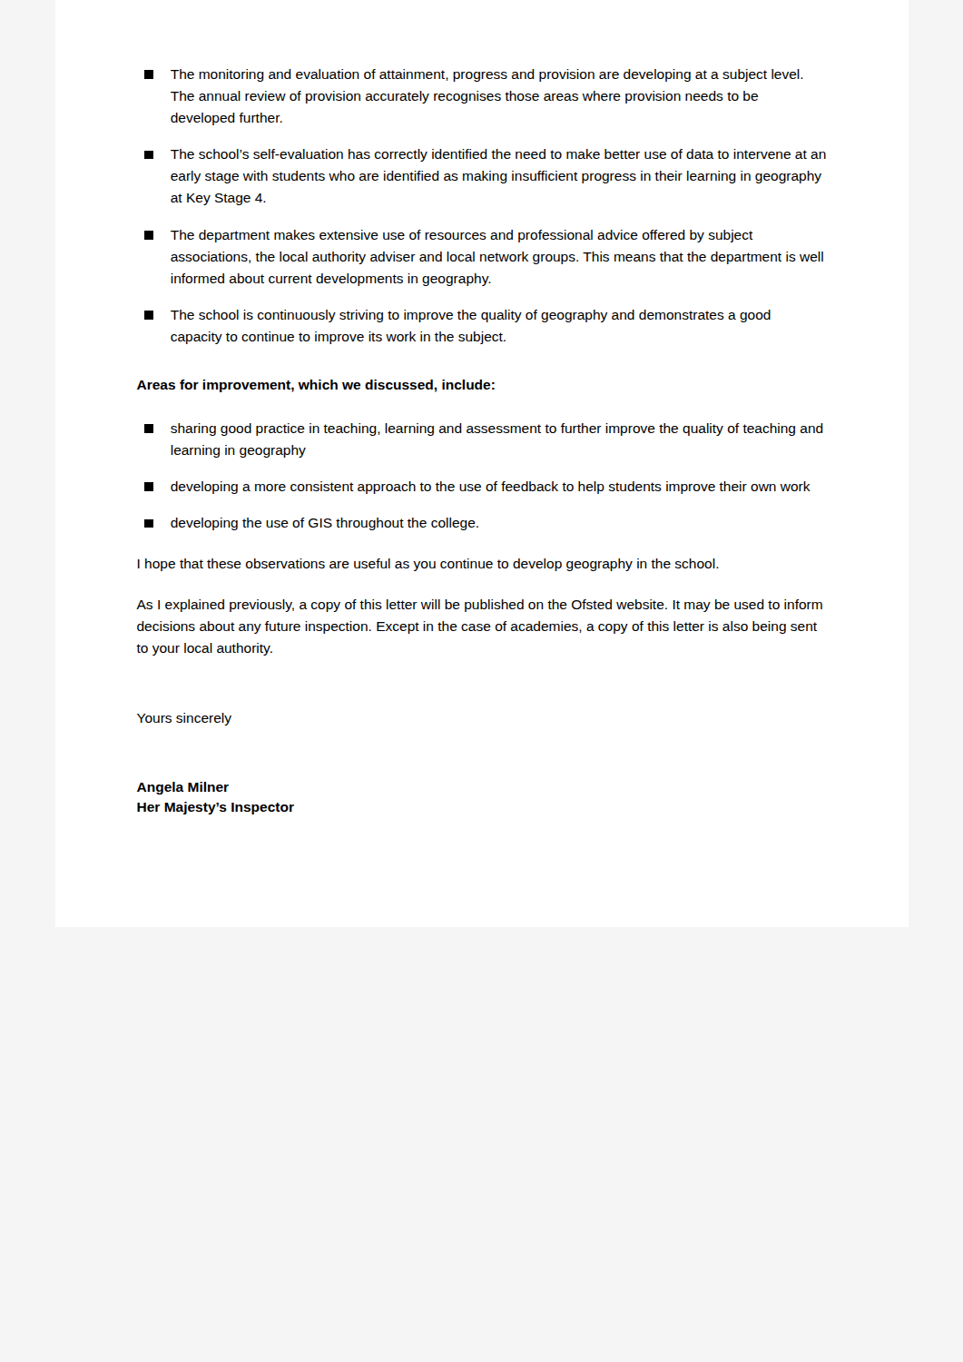The monitoring and evaluation of attainment, progress and provision are developing at a subject level. The annual review of provision accurately recognises those areas where provision needs to be developed further.
The school’s self-evaluation has correctly identified the need to make better use of data to intervene at an early stage with students who are identified as making insufficient progress in their learning in geography at Key Stage 4.
The department makes extensive use of resources and professional advice offered by subject associations, the local authority adviser and local network groups. This means that the department is well informed about current developments in geography.
The school is continuously striving to improve the quality of geography and demonstrates a good capacity to continue to improve its work in the subject.
Areas for improvement, which we discussed, include:
sharing good practice in teaching, learning and assessment to further improve the quality of teaching and learning in geography
developing a more consistent approach to the use of feedback to help students improve their own work
developing the use of GIS throughout the college.
I hope that these observations are useful as you continue to develop geography in the school.
As I explained previously, a copy of this letter will be published on the Ofsted website. It may be used to inform decisions about any future inspection. Except in the case of academies, a copy of this letter is also being sent to your local authority.
Yours sincerely
Angela Milner
Her Majesty’s Inspector